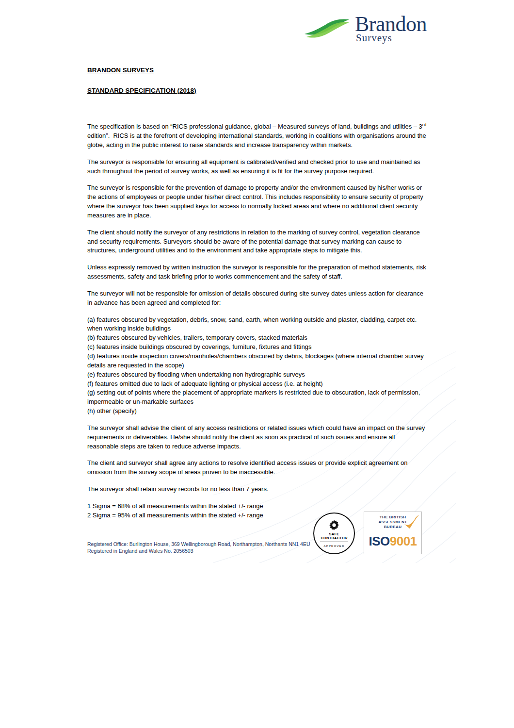Brandon Surveys
BRANDON SURVEYS
STANDARD SPECIFICATION (2018)
The specification is based on “RICS professional guidance, global – Measured surveys of land, buildings and utilities – 3rd edition”. RICS is at the forefront of developing international standards, working in coalitions with organisations around the globe, acting in the public interest to raise standards and increase transparency within markets.
The surveyor is responsible for ensuring all equipment is calibrated/verified and checked prior to use and maintained as such throughout the period of survey works, as well as ensuring it is fit for the survey purpose required.
The surveyor is responsible for the prevention of damage to property and/or the environment caused by his/her works or the actions of employees or people under his/her direct control. This includes responsibility to ensure security of property where the surveyor has been supplied keys for access to normally locked areas and where no additional client security measures are in place.
The client should notify the surveyor of any restrictions in relation to the marking of survey control, vegetation clearance and security requirements. Surveyors should be aware of the potential damage that survey marking can cause to structures, underground utilities and to the environment and take appropriate steps to mitigate this.
Unless expressly removed by written instruction the surveyor is responsible for the preparation of method statements, risk assessments, safety and task briefing prior to works commencement and the safety of staff.
The surveyor will not be responsible for omission of details obscured during site survey dates unless action for clearance in advance has been agreed and completed for:
(a) features obscured by vegetation, debris, snow, sand, earth, when working outside and plaster, cladding, carpet etc. when working inside buildings
(b) features obscured by vehicles, trailers, temporary covers, stacked materials
(c) features inside buildings obscured by coverings, furniture, fixtures and fittings
(d) features inside inspection covers/manholes/chambers obscured by debris, blockages (where internal chamber survey details are requested in the scope)
(e) features obscured by flooding when undertaking non hydrographic surveys
(f) features omitted due to lack of adequate lighting or physical access (i.e. at height)
(g) setting out of points where the placement of appropriate markers is restricted due to obscuration, lack of permission, impermeable or un-markable surfaces
(h) other (specify)
The surveyor shall advise the client of any access restrictions or related issues which could have an impact on the survey requirements or deliverables. He/she should notify the client as soon as practical of such issues and ensure all reasonable steps are taken to reduce adverse impacts.
The client and surveyor shall agree any actions to resolve identified access issues or provide explicit agreement on omission from the survey scope of areas proven to be inaccessible.
The surveyor shall retain survey records for no less than 7 years.
1 Sigma = 68% of all measurements within the stated +/- range
2 Sigma = 95% of all measurements within the stated +/- range
Registered Office: Burlington House, 369 Wellingborough Road, Northampton, Northants NN1 4EU
Registered in England and Wales No. 2056503
SAFE
CONTRACTOR
APPROVED
THE BRITISH
ASSESSMENT
BUREAU
ISO9001